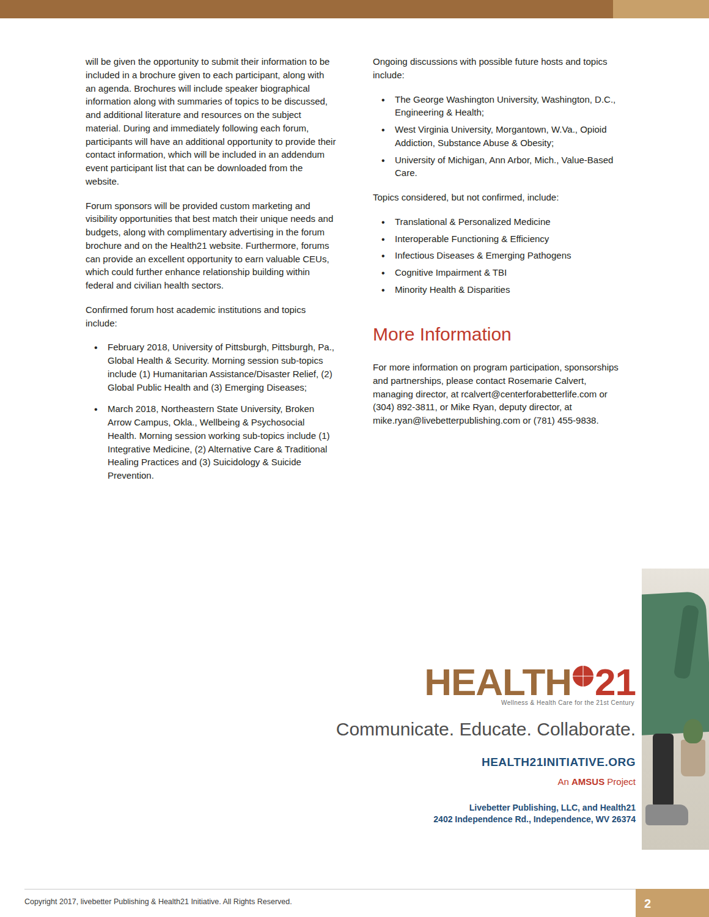will be given the opportunity to submit their information to be included in a brochure given to each participant, along with an agenda. Brochures will include speaker biographical information along with summaries of topics to be discussed, and additional literature and resources on the subject material. During and immediately following each forum, participants will have an additional opportunity to provide their contact information, which will be included in an addendum event participant list that can be downloaded from the website.
Forum sponsors will be provided custom marketing and visibility opportunities that best match their unique needs and budgets, along with complimentary advertising in the forum brochure and on the Health21 website. Furthermore, forums can provide an excellent opportunity to earn valuable CEUs, which could further enhance relationship building within federal and civilian health sectors.
Confirmed forum host academic institutions and topics include:
February 2018, University of Pittsburgh, Pittsburgh, Pa., Global Health & Security. Morning session sub-topics include (1) Humanitarian Assistance/Disaster Relief, (2) Global Public Health and (3) Emerging Diseases;
March 2018, Northeastern State University, Broken Arrow Campus, Okla., Wellbeing & Psychosocial Health. Morning session working sub-topics include (1) Integrative Medicine, (2) Alternative Care & Traditional Healing Practices and (3) Suicidology & Suicide Prevention.
Ongoing discussions with possible future hosts and topics include:
The George Washington University, Washington, D.C., Engineering & Health;
West Virginia University, Morgantown, W.Va., Opioid Addiction, Substance Abuse & Obesity;
University of Michigan, Ann Arbor, Mich., Value-Based Care.
Topics considered, but not confirmed, include:
Translational & Personalized Medicine
Interoperable Functioning & Efficiency
Infectious Diseases & Emerging Pathogens
Cognitive Impairment & TBI
Minority Health & Disparities
More Information
For more information on program participation, sponsorships and partnerships, please contact Rosemarie Calvert, managing director, at rcalvert@centerforabetterlife.com or (304) 892-3811, or Mike Ryan, deputy director, at mike.ryan@livebetterpublishing.com or (781) 455-9838.
HEALTH 21
Wellness & Health Care for the 21st Century
Communicate. Educate. Collaborate.
HEALTH21INITIATIVE.ORG
An AMSUS Project
Livebetter Publishing, LLC, and Health21
2402 Independence Rd., Independence, WV 26374
Copyright 2017, livebetter Publishing & Health21 Initiative. All Rights Reserved.
2